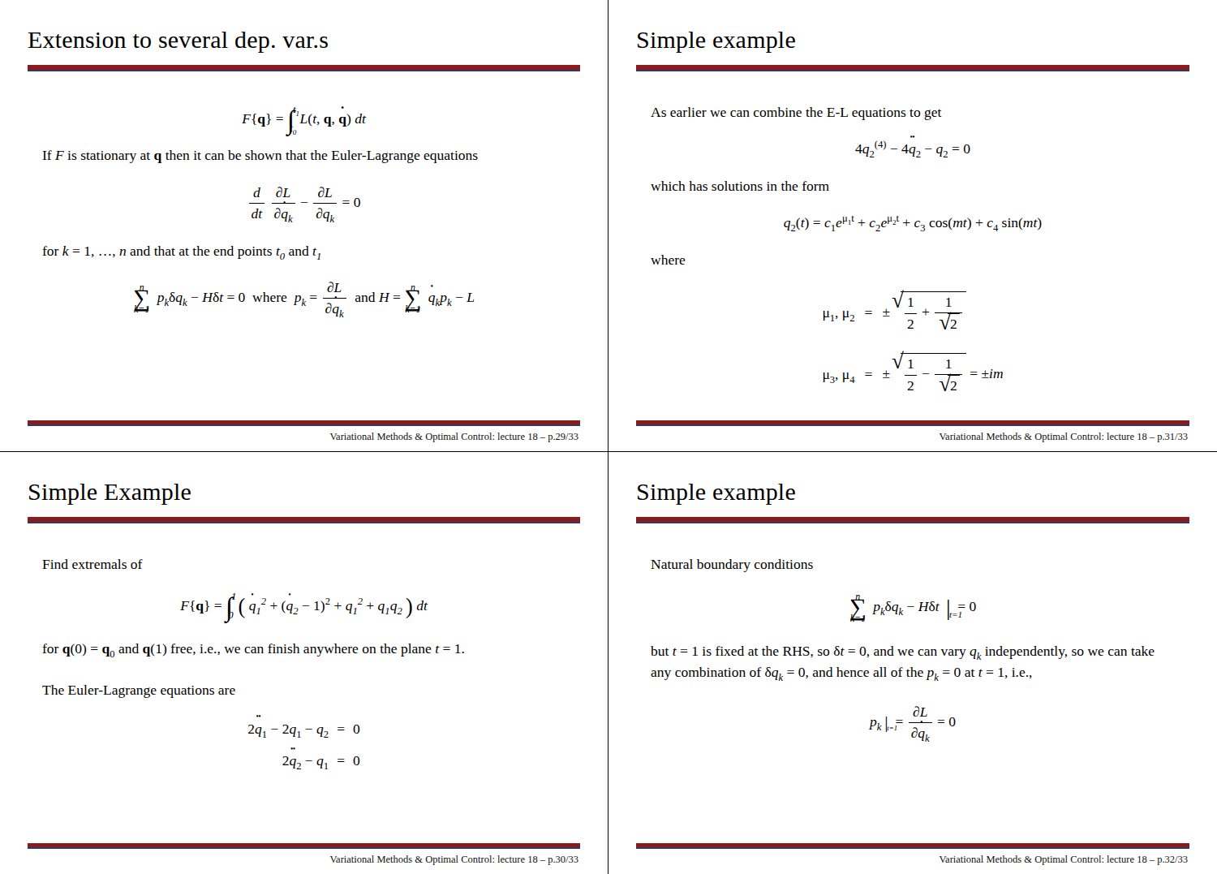Extension to several dep. var.s
F{q} = ∫t1 t0 L(t, q, q) dt
If F is stationary at q then it can be shown that the Euler-Lagrange equations
ddt ∂L∂qk − ∂L∂qk = 0
for k = 1, …, n and that at the end points t0 and t1
∑nk=1 pkδqk − Hδt = 0 where pk = ∂L∂qk and H = ∑nk=1 qkpk − L
Variational Methods & Optimal Control: lecture 18 – p.29/33
Simple example
As earlier we can combine the E-L equations to get
4q2(4) − 4q2 − q2 = 0
which has solutions in the form
q2(t) = c1eμ1t + c2eμ2t + c3 cos(mt) + c4 sin(mt)
where
μ1, μ2 = ±12 + 12 μ3, μ4 = ±12 − 12 = ±im
Variational Methods & Optimal Control: lecture 18 – p.31/33
Simple Example
Find extremals of
F{q} = ∫10 ( q12 + (q2 − 1)2 + q12 + q1q2 ) dt
for q(0) = q0 and q(1) free, i.e., we can finish anywhere on the plane t = 1.
The Euler-Lagrange equations are
2q1 − 2q1 − q2 = 0 2q2 − q1 = 0
Variational Methods & Optimal Control: lecture 18 – p.30/33
Simple example
Natural boundary conditions
∑nk=1 pkδqk − Hδt |t=1 = 0
but t = 1 is fixed at the RHS, so δt = 0, and we can vary qk independently, so we can take any combination of δqk = 0, and hence all of the pk = 0 at t = 1, i.e.,
pk|t=1 = ∂L∂qk = 0
Variational Methods & Optimal Control: lecture 18 – p.32/33